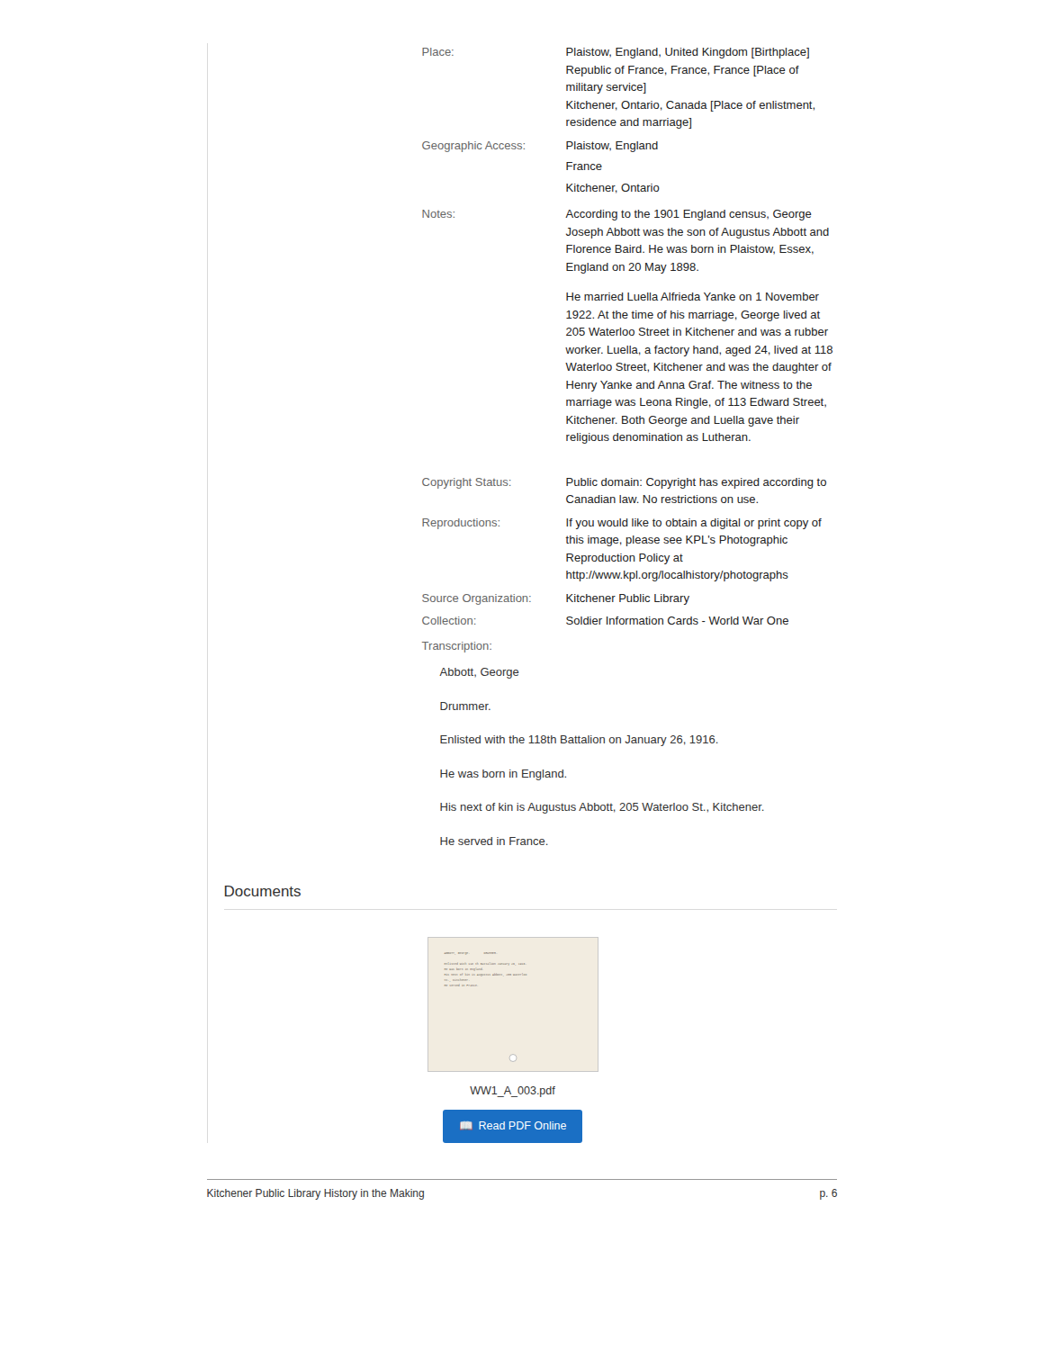| Place: | Plaistow, England, United Kingdom [Birthplace] Republic of France, France, France [Place of military service] Kitchener, Ontario, Canada [Place of enlistment, residence and marriage] |
| Geographic Access: | Plaistow, England France Kitchener, Ontario |
| Notes: | According to the 1901 England census, George Joseph Abbott was the son of Augustus Abbott and Florence Baird. He was born in Plaistow, Essex, England on 20 May 1898. He married Luella Alfrieda Yanke on 1 November 1922. At the time of his marriage, George lived at 205 Waterloo Street in Kitchener and was a rubber worker. Luella, a factory hand, aged 24, lived at 118 Waterloo Street, Kitchener and was the daughter of Henry Yanke and Anna Graf. The witness to the marriage was Leona Ringle, of 113 Edward Street, Kitchener. Both George and Luella gave their religious denomination as Lutheran. |
| Copyright Status: | Public domain: Copyright has expired according to Canadian law. No restrictions on use. |
| Reproductions: | If you would like to obtain a digital or print copy of this image, please see KPL's Photographic Reproduction Policy at http://www.kpl.org/localhistory/photographs |
| Source Organization: | Kitchener Public Library |
| Collection: | Soldier Information Cards - World War One |
Transcription:
Abbott, George
Drummer.
Enlisted with the 118th Battalion on January 26, 1916.
He was born in England.
His next of kin is Augustus Abbott, 205 Waterloo St., Kitchener.
He served in France.
Documents
ABBOTT, George. DRUMMER.
Enlisted with 118 th Battalion January 26, 1916.
He was born in England.
His next of kin is Augustus Abbott, 205 Waterloo
St., Kitchener.
He served in France.
WW1_A_003.pdf
📖Read PDF Online
Kitchener Public Library History in the Making p. 6